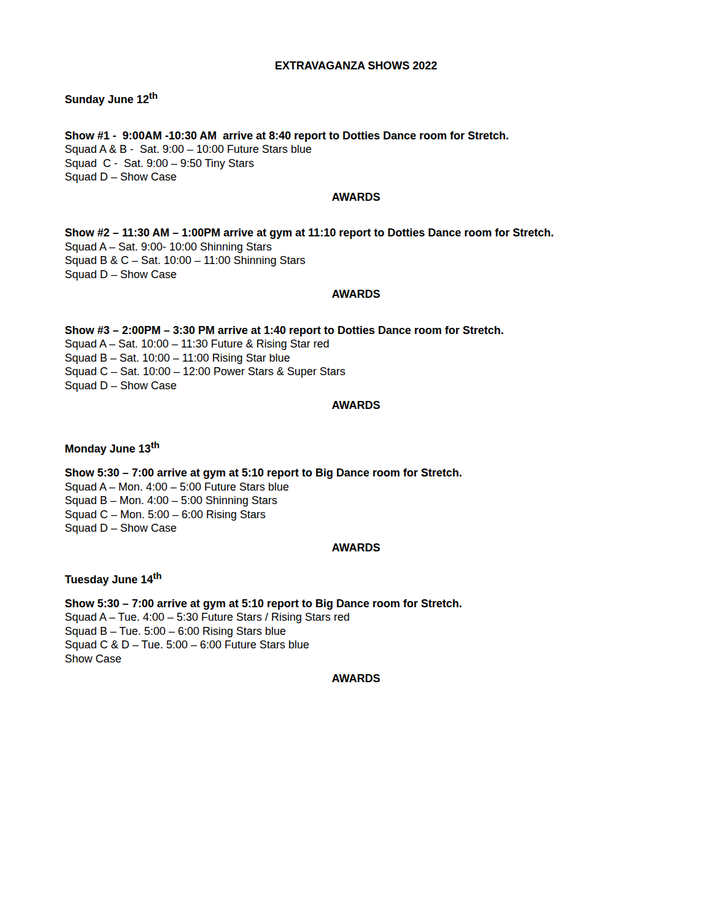EXTRAVAGANZA SHOWS 2022
Sunday June 12th
Show #1 - 9:00AM -10:30 AM arrive at 8:40 report to Dotties Dance room for Stretch.
Squad A & B - Sat. 9:00 – 10:00 Future Stars blue
Squad C - Sat. 9:00 – 9:50 Tiny Stars
Squad D – Show Case
AWARDS
Show #2 – 11:30 AM – 1:00PM arrive at gym at 11:10 report to Dotties Dance room for Stretch.
Squad A – Sat. 9:00- 10:00 Shinning Stars
Squad B & C – Sat. 10:00 – 11:00 Shinning Stars
Squad D – Show Case
AWARDS
Show #3 – 2:00PM – 3:30 PM arrive at 1:40 report to Dotties Dance room for Stretch.
Squad A – Sat. 10:00 – 11:30 Future & Rising Star red
Squad B – Sat. 10:00 – 11:00 Rising Star blue
Squad C – Sat. 10:00 – 12:00 Power Stars & Super Stars
Squad D – Show Case
AWARDS
Monday June 13th
Show 5:30 – 7:00 arrive at gym at 5:10 report to Big Dance room for Stretch.
Squad A – Mon. 4:00 – 5:00 Future Stars blue
Squad B – Mon. 4:00 – 5:00 Shinning Stars
Squad C – Mon. 5:00 – 6:00 Rising Stars
Squad D – Show Case
AWARDS
Tuesday June 14th
Show 5:30 – 7:00 arrive at gym at 5:10 report to Big Dance room for Stretch.
Squad A – Tue. 4:00 – 5:30 Future Stars / Rising Stars red
Squad B – Tue. 5:00 – 6:00 Rising Stars blue
Squad C & D – Tue. 5:00 – 6:00 Future Stars blue
Show Case
AWARDS